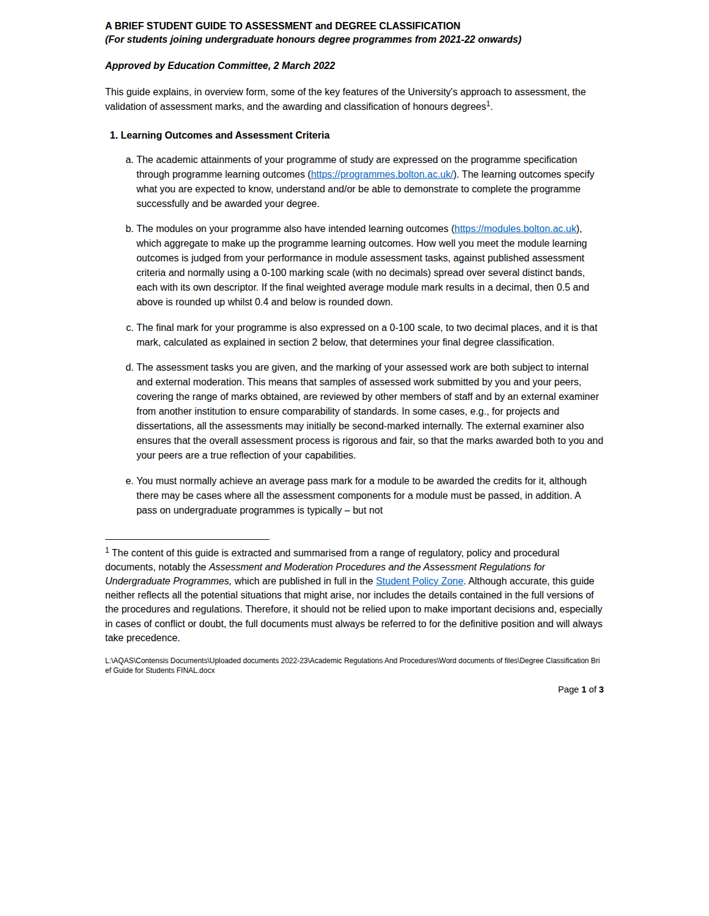A BRIEF STUDENT GUIDE TO ASSESSMENT and DEGREE CLASSIFICATION
(For students joining undergraduate honours degree programmes from 2021-22 onwards)
Approved by Education Committee, 2 March 2022
This guide explains, in overview form, some of the key features of the University's approach to assessment, the validation of assessment marks, and the awarding and classification of honours degrees1.
Learning Outcomes and Assessment Criteria
The academic attainments of your programme of study are expressed on the programme specification through programme learning outcomes (https://programmes.bolton.ac.uk/). The learning outcomes specify what you are expected to know, understand and/or be able to demonstrate to complete the programme successfully and be awarded your degree.
The modules on your programme also have intended learning outcomes (https://modules.bolton.ac.uk), which aggregate to make up the programme learning outcomes. How well you meet the module learning outcomes is judged from your performance in module assessment tasks, against published assessment criteria and normally using a 0-100 marking scale (with no decimals) spread over several distinct bands, each with its own descriptor. If the final weighted average module mark results in a decimal, then 0.5 and above is rounded up whilst 0.4 and below is rounded down.
The final mark for your programme is also expressed on a 0-100 scale, to two decimal places, and it is that mark, calculated as explained in section 2 below, that determines your final degree classification.
The assessment tasks you are given, and the marking of your assessed work are both subject to internal and external moderation. This means that samples of assessed work submitted by you and your peers, covering the range of marks obtained, are reviewed by other members of staff and by an external examiner from another institution to ensure comparability of standards. In some cases, e.g., for projects and dissertations, all the assessments may initially be second-marked internally. The external examiner also ensures that the overall assessment process is rigorous and fair, so that the marks awarded both to you and your peers are a true reflection of your capabilities.
You must normally achieve an average pass mark for a module to be awarded the credits for it, although there may be cases where all the assessment components for a module must be passed, in addition. A pass on undergraduate programmes is typically – but not
1 The content of this guide is extracted and summarised from a range of regulatory, policy and procedural documents, notably the Assessment and Moderation Procedures and the Assessment Regulations for Undergraduate Programmes, which are published in full in the Student Policy Zone. Although accurate, this guide neither reflects all the potential situations that might arise, nor includes the details contained in the full versions of the procedures and regulations. Therefore, it should not be relied upon to make important decisions and, especially in cases of conflict or doubt, the full documents must always be referred to for the definitive position and will always take precedence.
L:\AQAS\Contensis Documents\Uploaded documents 2022-23\Academic Regulations And Procedures\Word documents of files\Degree Classification Brief Guide for Students FINAL.docx
Page 1 of 3